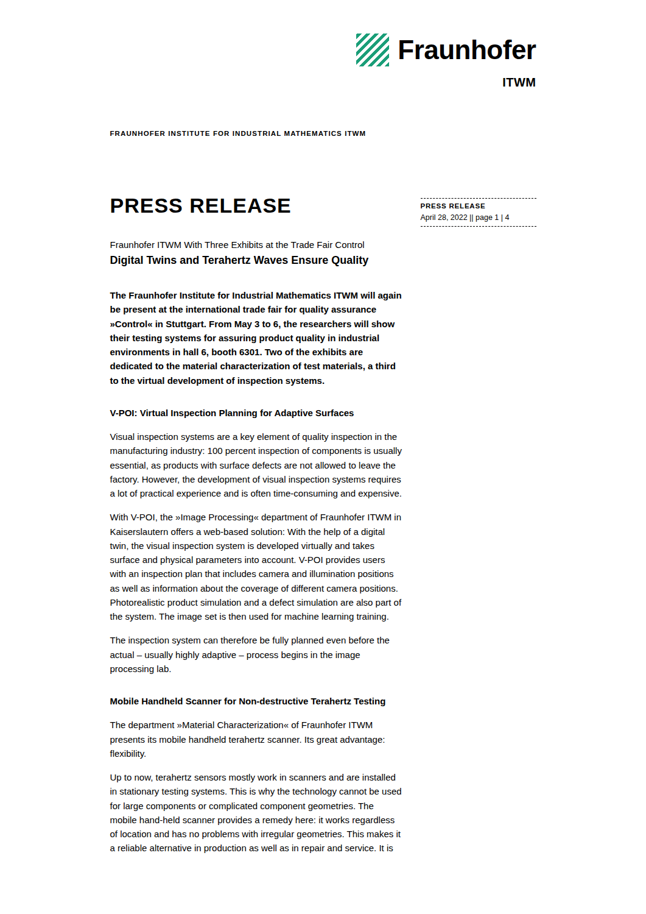Fraunhofer
ITWM
FRAUNHOFER INSTITUTE FOR INDUSTRIAL MATHEMATICS ITWM
PRESS RELEASE
Fraunhofer ITWM With Three Exhibits at the Trade Fair Control
Digital Twins and Terahertz Waves Ensure Quality
The Fraunhofer Institute for Industrial Mathematics ITWM will again be present at the international trade fair for quality assurance »Control« in Stuttgart. From May 3 to 6, the researchers will show their testing systems for assuring product quality in industrial environments in hall 6, booth 6301. Two of the exhibits are dedicated to the material characterization of test materials, a third to the virtual development of inspection systems.
V-POI: Virtual Inspection Planning for Adaptive Surfaces
Visual inspection systems are a key element of quality inspection in the manufacturing industry: 100 percent inspection of components is usually essential, as products with surface defects are not allowed to leave the factory. However, the development of visual inspection systems requires a lot of practical experience and is often time-consuming and expensive.
With V-POI, the »Image Processing« department of Fraunhofer ITWM in Kaiserslautern offers a web-based solution: With the help of a digital twin, the visual inspection system is developed virtually and takes surface and physical parameters into account. V-POI provides users with an inspection plan that includes camera and illumination positions as well as information about the coverage of different camera positions. Photorealistic product simulation and a defect simulation are also part of the system. The image set is then used for machine learning training.
The inspection system can therefore be fully planned even before the actual – usually highly adaptive – process begins in the image processing lab.
Mobile Handheld Scanner for Non-destructive Terahertz Testing
The department »Material Characterization« of Fraunhofer ITWM presents its mobile handheld terahertz scanner. Its great advantage: flexibility.
Up to now, terahertz sensors mostly work in scanners and are installed in stationary testing systems. This is why the technology cannot be used for large components or complicated component geometries. The mobile hand-held scanner provides a remedy here: it works regardless of location and has no problems with irregular geometries. This makes it a reliable alternative in production as well as in repair and service. It is
PRESS RELEASE
April 28, 2022 || page 1 | 4